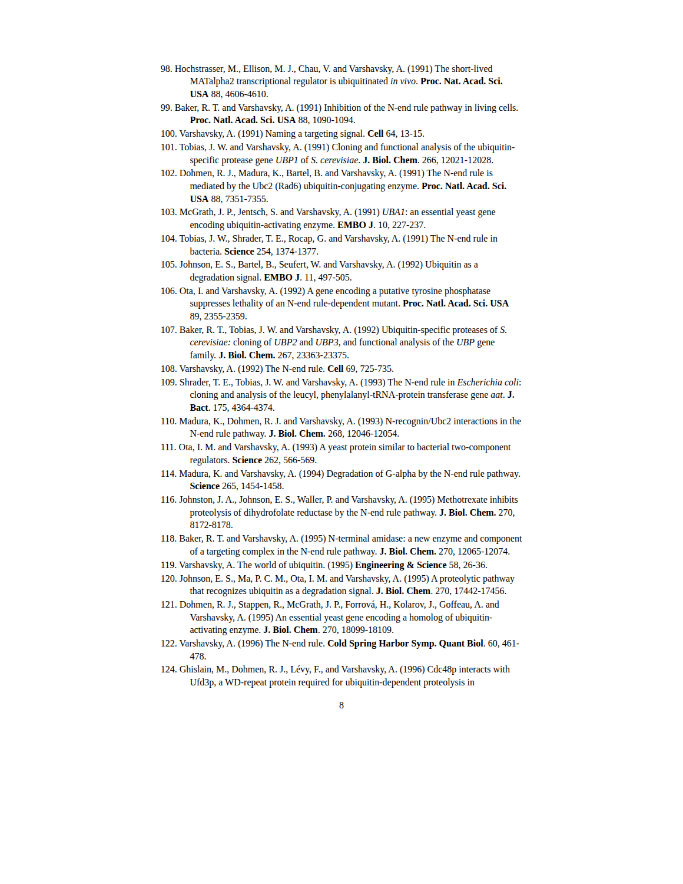98. Hochstrasser, M., Ellison, M. J., Chau, V. and Varshavsky, A. (1991) The short-lived MATalpha2 transcriptional regulator is ubiquitinated in vivo. Proc. Nat. Acad. Sci. USA 88, 4606-4610.
99. Baker, R. T. and Varshavsky, A. (1991) Inhibition of the N-end rule pathway in living cells. Proc. Natl. Acad. Sci. USA 88, 1090-1094.
100. Varshavsky, A. (1991) Naming a targeting signal. Cell 64, 13-15.
101. Tobias, J. W. and Varshavsky, A. (1991) Cloning and functional analysis of the ubiquitin-specific protease gene UBP1 of S. cerevisiae. J. Biol. Chem. 266, 12021-12028.
102. Dohmen, R. J., Madura, K., Bartel, B. and Varshavsky, A. (1991) The N-end rule is mediated by the Ubc2 (Rad6) ubiquitin-conjugating enzyme. Proc. Natl. Acad. Sci. USA 88, 7351-7355.
103. McGrath, J. P., Jentsch, S. and Varshavsky, A. (1991) UBA1: an essential yeast gene encoding ubiquitin-activating enzyme. EMBO J. 10, 227-237.
104. Tobias, J. W., Shrader, T. E., Rocap, G. and Varshavsky, A. (1991) The N-end rule in bacteria. Science 254, 1374-1377.
105. Johnson, E. S., Bartel, B., Seufert, W. and Varshavsky, A. (1992) Ubiquitin as a degradation signal. EMBO J. 11, 497-505.
106. Ota, I. and Varshavsky, A. (1992) A gene encoding a putative tyrosine phosphatase suppresses lethality of an N-end rule-dependent mutant. Proc. Natl. Acad. Sci. USA 89, 2355-2359.
107. Baker, R. T., Tobias, J. W. and Varshavsky, A. (1992) Ubiquitin-specific proteases of S. cerevisiae: cloning of UBP2 and UBP3, and functional analysis of the UBP gene family. J. Biol. Chem. 267, 23363-23375.
108. Varshavsky, A. (1992) The N-end rule. Cell 69, 725-735.
109. Shrader, T. E., Tobias, J. W. and Varshavsky, A. (1993) The N-end rule in Escherichia coli: cloning and analysis of the leucyl, phenylalanyl-tRNA-protein transferase gene aat. J. Bact. 175, 4364-4374.
110. Madura, K., Dohmen, R. J. and Varshavsky, A. (1993) N-recognin/Ubc2 interactions in the N-end rule pathway. J. Biol. Chem. 268, 12046-12054.
111. Ota, I. M. and Varshavsky, A. (1993) A yeast protein similar to bacterial two-component regulators. Science 262, 566-569.
114. Madura, K. and Varshavsky, A. (1994) Degradation of G-alpha by the N-end rule pathway. Science 265, 1454-1458.
116. Johnston, J. A., Johnson, E. S., Waller, P. and Varshavsky, A. (1995) Methotrexate inhibits proteolysis of dihydrofolate reductase by the N-end rule pathway. J. Biol. Chem. 270, 8172-8178.
118. Baker, R. T. and Varshavsky, A. (1995) N-terminal amidase: a new enzyme and component of a targeting complex in the N-end rule pathway. J. Biol. Chem. 270, 12065-12074.
119. Varshavsky, A. The world of ubiquitin. (1995) Engineering & Science 58, 26-36.
120. Johnson, E. S., Ma, P. C. M., Ota, I. M. and Varshavsky, A. (1995) A proteolytic pathway that recognizes ubiquitin as a degradation signal. J. Biol. Chem. 270, 17442-17456.
121. Dohmen, R. J., Stappen, R., McGrath, J. P., Forrová, H., Kolarov, J., Goffeau, A. and Varshavsky, A. (1995) An essential yeast gene encoding a homolog of ubiquitin-activating enzyme. J. Biol. Chem. 270, 18099-18109.
122. Varshavsky, A. (1996) The N-end rule. Cold Spring Harbor Symp. Quant Biol. 60, 461-478.
124. Ghislain, M., Dohmen, R. J., Lévy, F., and Varshavsky, A. (1996) Cdc48p interacts with Ufd3p, a WD-repeat protein required for ubiquitin-dependent proteolysis in
8